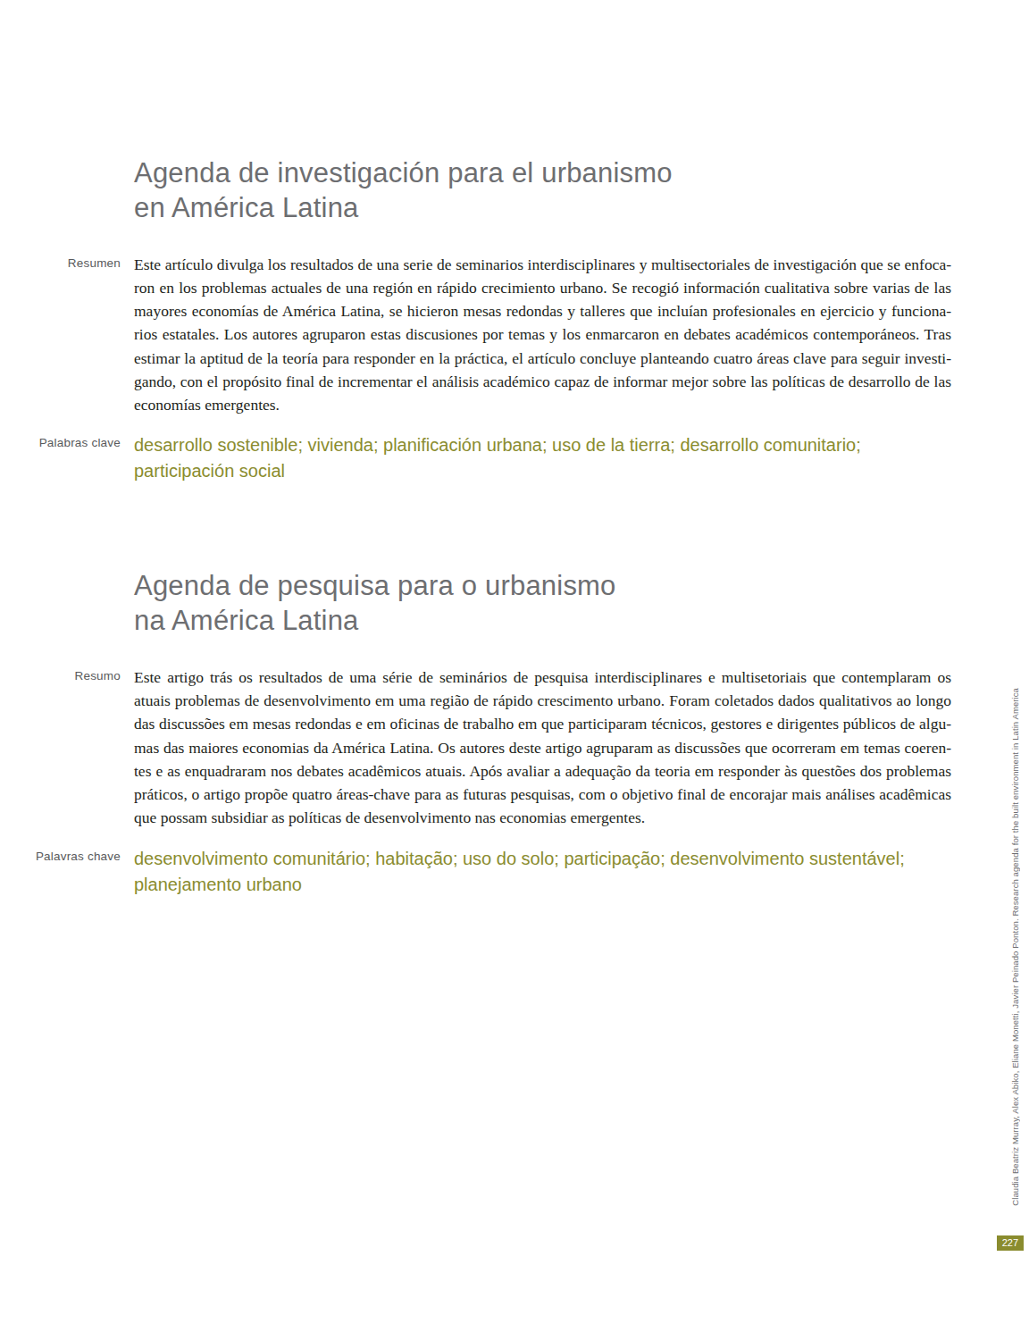Agenda de investigación para el urbanismo
en América Latina
Resumen
Este artículo divulga los resultados de una serie de seminarios interdisciplinares y multisectoriales de investigación que se enfocaron en los problemas actuales de una región en rápido crecimiento urbano. Se recogió información cualitativa sobre varias de las mayores economías de América Latina, se hicieron mesas redondas y talleres que incluían profesionales en ejercicio y funcionarios estatales. Los autores agruparon estas discusiones por temas y los enmarcaron en debates académicos contemporáneos. Tras estimar la aptitud de la teoría para responder en la práctica, el artículo concluye planteando cuatro áreas clave para seguir investigando, con el propósito final de incrementar el análisis académico capaz de informar mejor sobre las políticas de desarrollo de las economías emergentes.
Palabras clave
desarrollo sostenible; vivienda; planificación urbana; uso de la tierra; desarrollo comunitario; participación social
Agenda de pesquisa para o urbanismo
na América Latina
Resumo
Este artigo trás os resultados de uma série de seminários de pesquisa interdisciplinares e multisetoriais que contemplaram os atuais problemas de desenvolvimento em uma região de rápido crescimento urbano. Foram coletados dados qualitativos ao longo das discussões em mesas redondas e em oficinas de trabalho em que participaram técnicos, gestores e dirigentes públicos de algumas das maiores economias da América Latina. Os autores deste artigo agruparam as discussões que ocorreram em temas coerentes e as enquadraram nos debates acadêmicos atuais. Após avaliar a adequação da teoria em responder às questões dos problemas práticos, o artigo propõe quatro áreas-chave para as futuras pesquisas, com o objetivo final de encorajar mais análises acadêmicas que possam subsidiar as políticas de desenvolvimento nas economias emergentes.
Palavras chave
desenvolvimento comunitário; habitação; uso do solo; participação; desenvolvimento sustentável; planejamento urbano
Claudia Beatriz Murray, Alex Abiko, Eliane Monetti, Javier Peinado Ponton. Research agenda for the built environment in Latin America
227